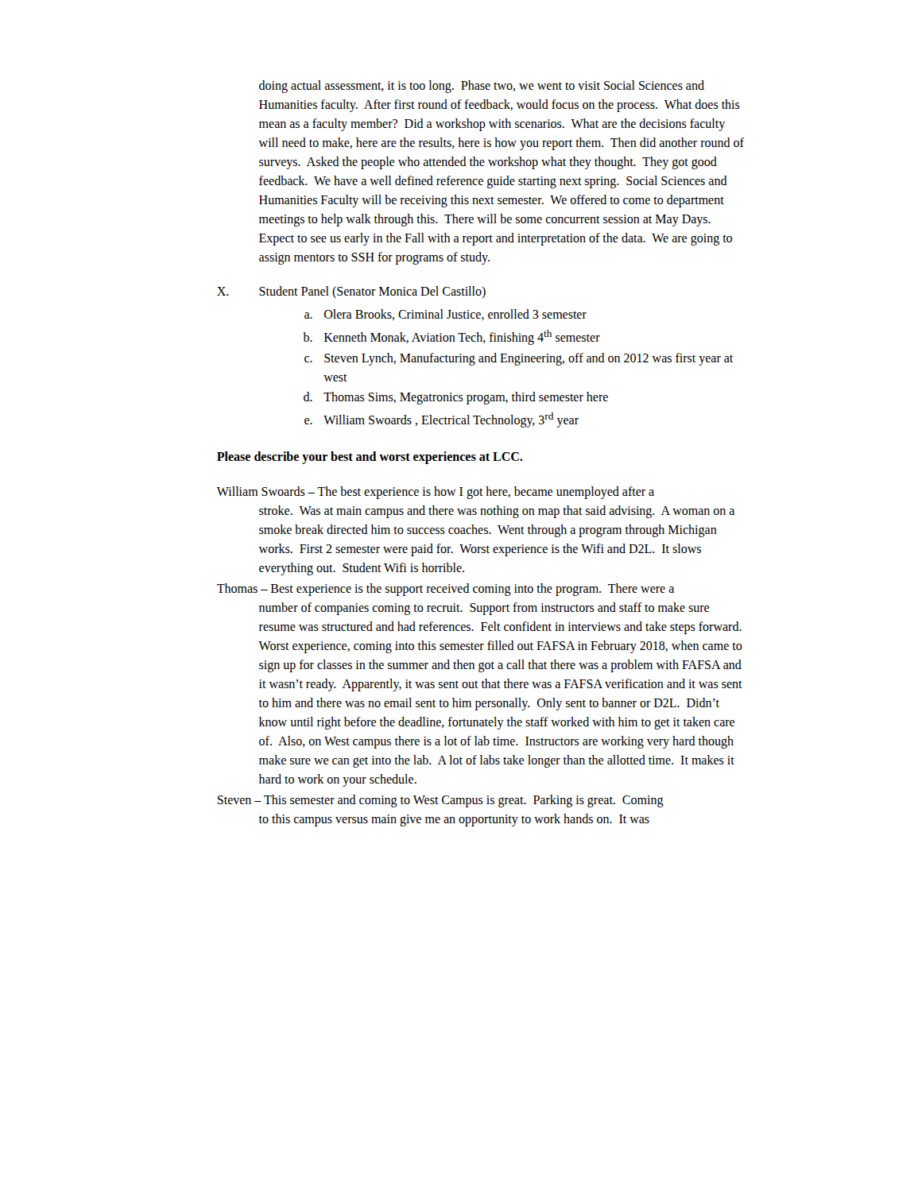doing actual assessment, it is too long. Phase two, we went to visit Social Sciences and Humanities faculty. After first round of feedback, would focus on the process. What does this mean as a faculty member? Did a workshop with scenarios. What are the decisions faculty will need to make, here are the results, here is how you report them. Then did another round of surveys. Asked the people who attended the workshop what they thought. They got good feedback. We have a well defined reference guide starting next spring. Social Sciences and Humanities Faculty will be receiving this next semester. We offered to come to department meetings to help walk through this. There will be some concurrent session at May Days. Expect to see us early in the Fall with a report and interpretation of the data. We are going to assign mentors to SSH for programs of study.
X. Student Panel (Senator Monica Del Castillo)
Olera Brooks, Criminal Justice, enrolled 3 semester
Kenneth Monak, Aviation Tech, finishing 4th semester
Steven Lynch, Manufacturing and Engineering, off and on 2012 was first year at west
Thomas Sims, Megatronics progam, third semester here
William Swoards , Electrical Technology, 3rd year
Please describe your best and worst experiences at LCC.
William Swoards – The best experience is how I got here, became unemployed after a stroke. Was at main campus and there was nothing on map that said advising. A woman on a smoke break directed him to success coaches. Went through a program through Michigan works. First 2 semester were paid for. Worst experience is the Wifi and D2L. It slows everything out. Student Wifi is horrible.
Thomas – Best experience is the support received coming into the program. There were a number of companies coming to recruit. Support from instructors and staff to make sure resume was structured and had references. Felt confident in interviews and take steps forward. Worst experience, coming into this semester filled out FAFSA in February 2018, when came to sign up for classes in the summer and then got a call that there was a problem with FAFSA and it wasn’t ready. Apparently, it was sent out that there was a FAFSA verification and it was sent to him and there was no email sent to him personally. Only sent to banner or D2L. Didn’t know until right before the deadline, fortunately the staff worked with him to get it taken care of. Also, on West campus there is a lot of lab time. Instructors are working very hard though make sure we can get into the lab. A lot of labs take longer than the allotted time. It makes it hard to work on your schedule.
Steven – This semester and coming to West Campus is great. Parking is great. Coming to this campus versus main give me an opportunity to work hands on. It was